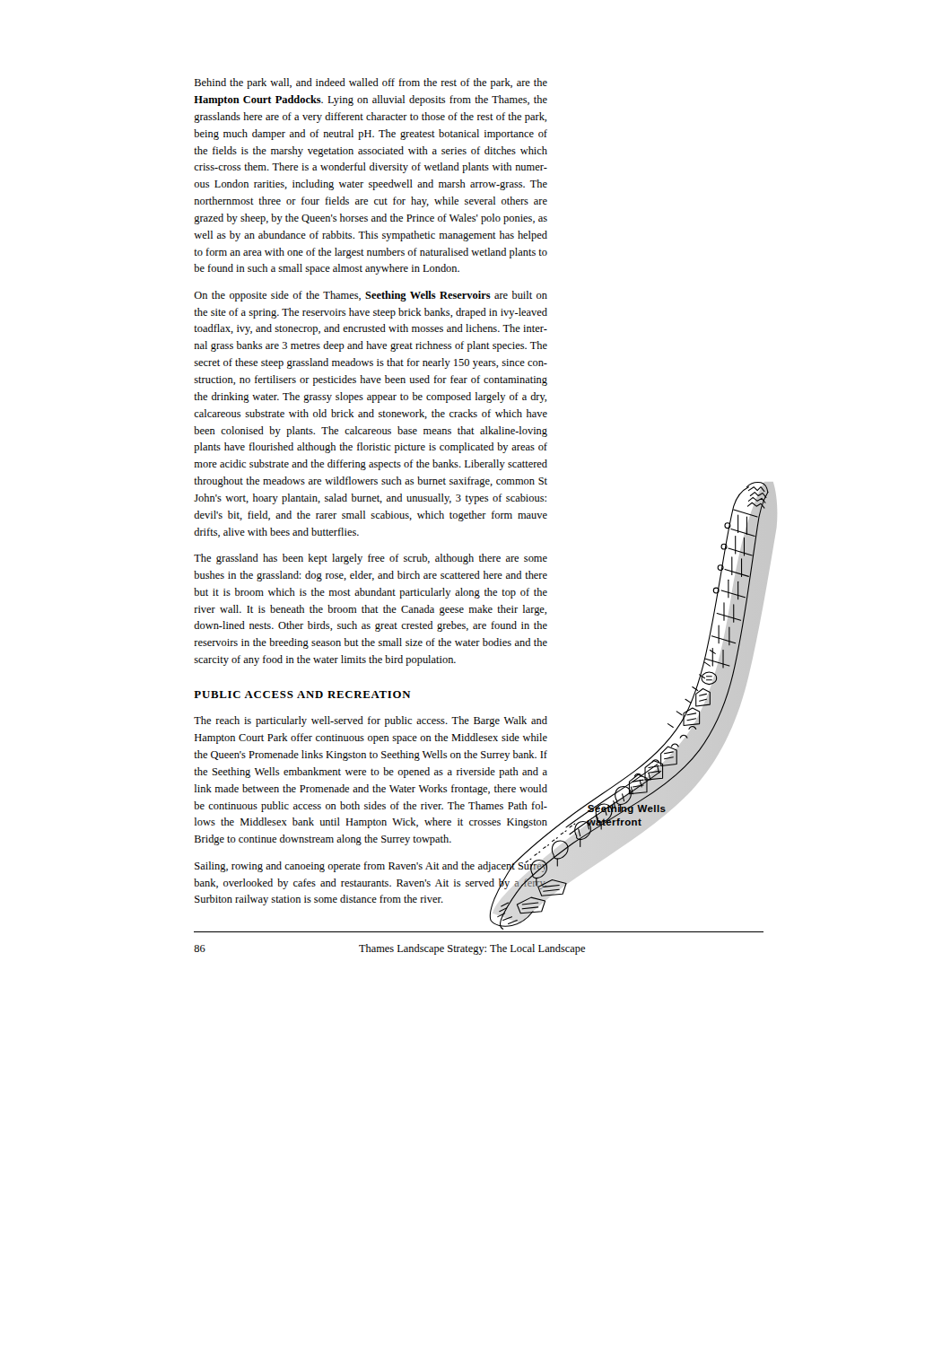Behind the park wall, and indeed walled off from the rest of the park, are the Hampton Court Paddocks. Lying on alluvial deposits from the Thames, the grasslands here are of a very different character to those of the rest of the park, being much damper and of neutral pH. The greatest botanical importance of the fields is the marshy vegetation associated with a series of ditches which criss-cross them. There is a wonderful diversity of wetland plants with numerous London rarities, including water speedwell and marsh arrow-grass. The northernmost three or four fields are cut for hay, while several others are grazed by sheep, by the Queen's horses and the Prince of Wales' polo ponies, as well as by an abundance of rabbits. This sympathetic management has helped to form an area with one of the largest numbers of naturalised wetland plants to be found in such a small space almost anywhere in London.
On the opposite side of the Thames, Seething Wells Reservoirs are built on the site of a spring. The reservoirs have steep brick banks, draped in ivy-leaved toadflax, ivy, and stonecrop, and encrusted with mosses and lichens. The internal grass banks are 3 metres deep and have great richness of plant species. The secret of these steep grassland meadows is that for nearly 150 years, since construction, no fertilisers or pesticides have been used for fear of contaminating the drinking water. The grassy slopes appear to be composed largely of a dry, calcareous substrate with old brick and stonework, the cracks of which have been colonised by plants. The calcareous base means that alkaline-loving plants have flourished although the floristic picture is complicated by areas of more acidic substrate and the differing aspects of the banks. Liberally scattered throughout the meadows are wildflowers such as burnet saxifrage, common St John's wort, hoary plantain, salad burnet, and unusually, 3 types of scabious: devil's bit, field, and the rarer small scabious, which together form mauve drifts, alive with bees and butterflies.
The grassland has been kept largely free of scrub, although there are some bushes in the grassland: dog rose, elder, and birch are scattered here and there but it is broom which is the most abundant particularly along the top of the river wall. It is beneath the broom that the Canada geese make their large, down-lined nests. Other birds, such as great crested grebes, are found in the reservoirs in the breeding season but the small size of the water bodies and the scarcity of any food in the water limits the bird population.
Public Access and Recreation
The reach is particularly well-served for public access. The Barge Walk and Hampton Court Park offer continuous open space on the Middlesex side while the Queen's Promenade links Kingston to Seething Wells on the Surrey bank. If the Seething Wells embankment were to be opened as a riverside path and a link made between the Promenade and the Water Works frontage, there would be continuous public access on both sides of the river. The Thames Path follows the Middlesex bank until Hampton Wick, where it crosses Kingston Bridge to continue downstream along the Surrey towpath.
Sailing, rowing and canoeing operate from Raven's Ait and the adjacent Surrey bank, overlooked by cafes and restaurants. Raven's Ait is served by a ferry. Surbiton railway station is some distance from the river.
Seething Wells
waterfront
86
Thames Landscape Strategy: The Local Landscape